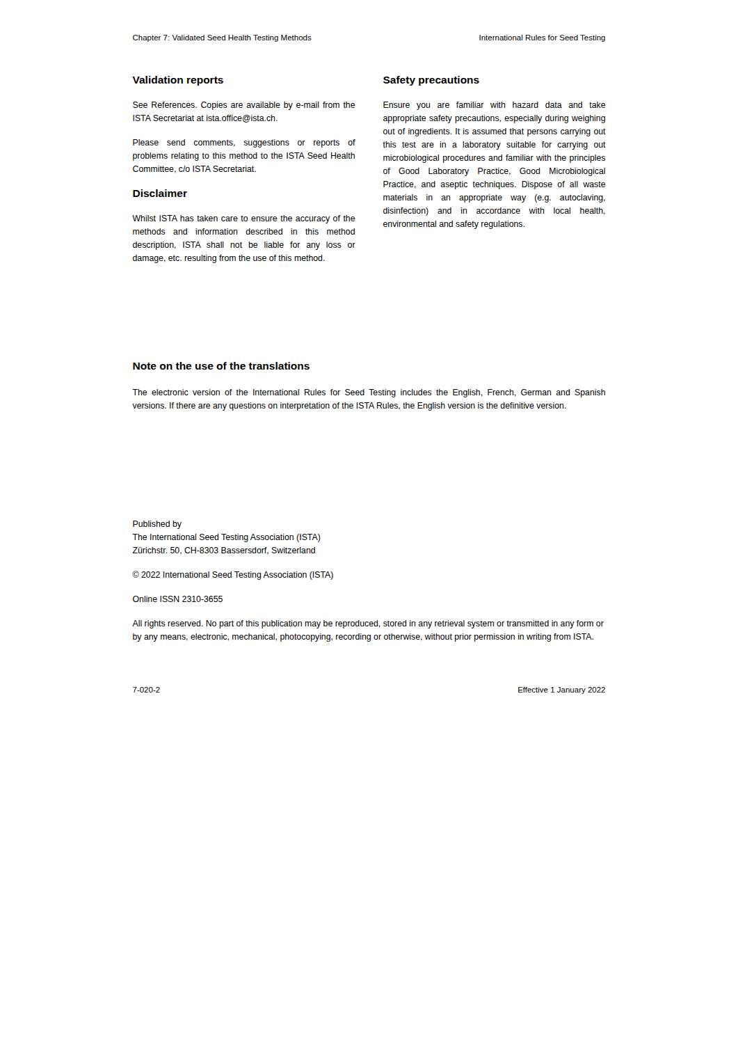Chapter 7: Validated Seed Health Testing Methods International Rules for Seed Testing
Validation reports
See References. Copies are available by e-mail from the ISTA Secretariat at ista.office@ista.ch.
Please send comments, suggestions or reports of problems relating to this method to the ISTA Seed Health Committee, c/o ISTA Secretariat.
Disclaimer
Whilst ISTA has taken care to ensure the accuracy of the methods and information described in this method description, ISTA shall not be liable for any loss or damage, etc. resulting from the use of this method.
Safety precautions
Ensure you are familiar with hazard data and take appropriate safety precautions, especially during weighing out of ingredients. It is assumed that persons carrying out this test are in a laboratory suitable for carrying out microbiological procedures and familiar with the principles of Good Laboratory Practice, Good Microbiological Practice, and aseptic techniques. Dispose of all waste materials in an appropriate way (e.g. autoclaving, disinfection) and in accordance with local health, environmental and safety regulations.
Note on the use of the translations
The electronic version of the International Rules for Seed Testing includes the English, French, German and Spanish versions. If there are any questions on interpretation of the ISTA Rules, the English version is the definitive version.
Published by
The International Seed Testing Association (ISTA)
Zürichstr. 50, CH-8303 Bassersdorf, Switzerland
© 2022 International Seed Testing Association (ISTA)
Online ISSN 2310-3655
All rights reserved. No part of this publication may be reproduced, stored in any retrieval system or transmitted in any form or by any means, electronic, mechanical, photocopying, recording or otherwise, without prior permission in writing from ISTA.
7-020-2 Effective 1 January 2022